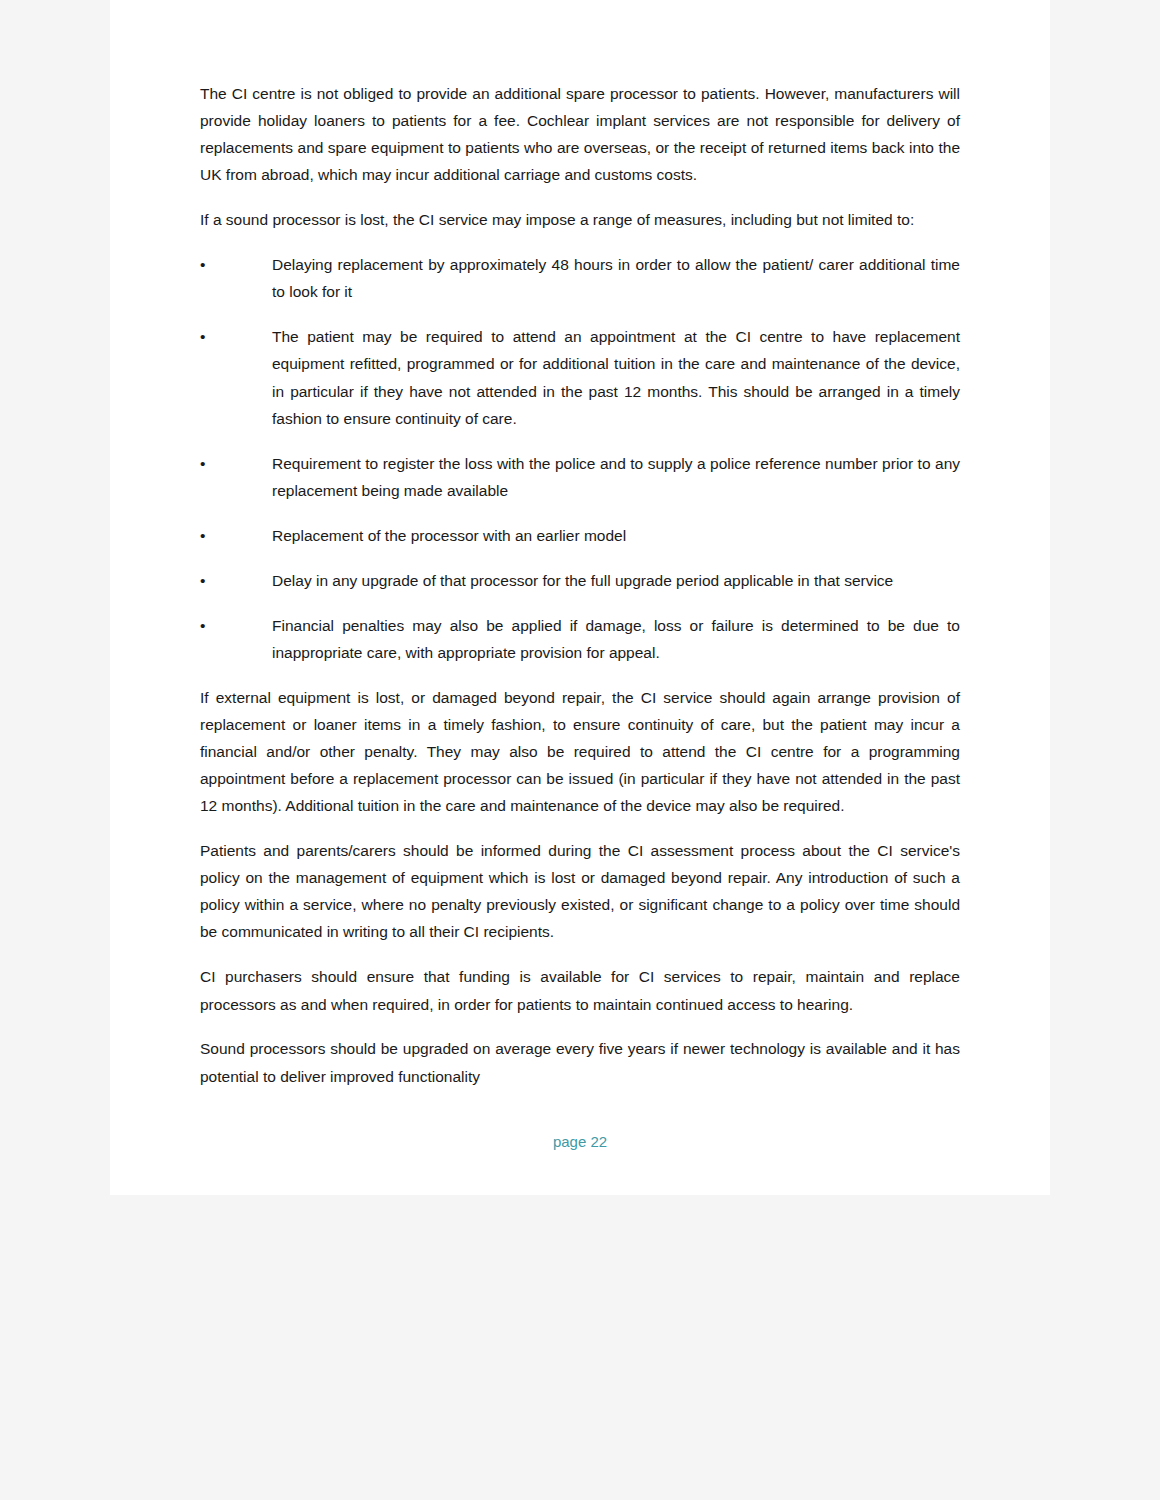The CI centre is not obliged to provide an additional spare processor to patients. However, manufacturers will provide holiday loaners to patients for a fee. Cochlear implant services are not responsible for delivery of replacements and spare equipment to patients who are overseas, or the receipt of returned items back into the UK from abroad, which may incur additional carriage and customs costs.
If a sound processor is lost, the CI service may impose a range of measures, including but not limited to:
Delaying replacement by approximately 48 hours in order to allow the patient/ carer additional time to look for it
The patient may be required to attend an appointment at the CI centre to have replacement equipment refitted, programmed or for additional tuition in the care and maintenance of the device, in particular if they have not attended in the past 12 months. This should be arranged in a timely fashion to ensure continuity of care.
Requirement to register the loss with the police and to supply a police reference number prior to any replacement being made available
Replacement of the processor with an earlier model
Delay in any upgrade of that processor for the full upgrade period applicable in that service
Financial penalties may also be applied if damage, loss or failure is determined to be due to inappropriate care, with appropriate provision for appeal.
If external equipment is lost, or damaged beyond repair, the CI service should again arrange provision of replacement or loaner items in a timely fashion, to ensure continuity of care, but the patient may incur a financial and/or other penalty. They may also be required to attend the CI centre for a programming appointment before a replacement processor can be issued (in particular if they have not attended in the past 12 months). Additional tuition in the care and maintenance of the device may also be required.
Patients and parents/carers should be informed during the CI assessment process about the CI service's policy on the management of equipment which is lost or damaged beyond repair. Any introduction of such a policy within a service, where no penalty previously existed, or significant change to a policy over time should be communicated in writing to all their CI recipients.
CI purchasers should ensure that funding is available for CI services to repair, maintain and replace processors as and when required, in order for patients to maintain continued access to hearing.
Sound processors should be upgraded on average every five years if newer technology is available and it has potential to deliver improved functionality
page 22